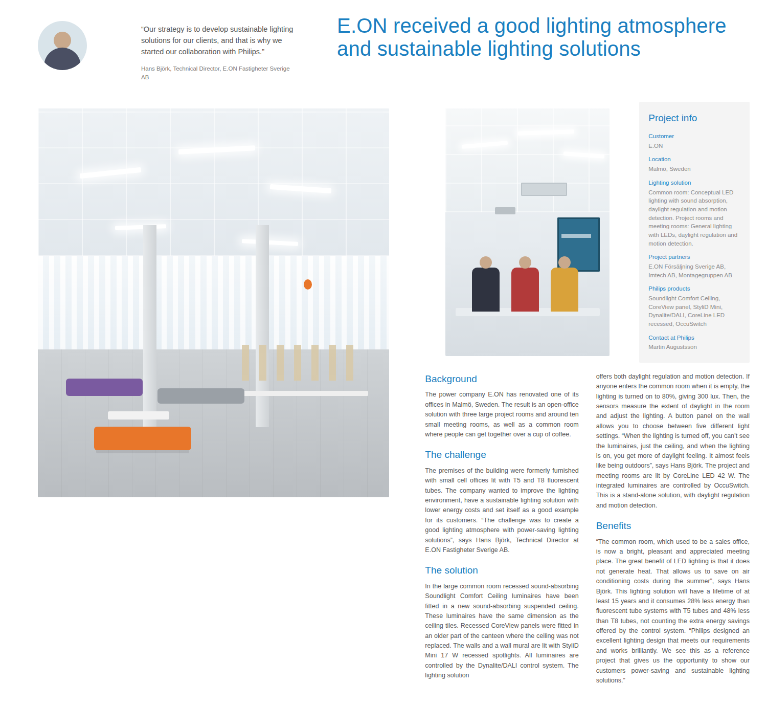“Our strategy is to develop sustainable lighting solutions for our clients, and that is why we started our collaboration with Philips.”
Hans Björk, Technical Director, E.ON Fastigheter Sverige AB
E.ON received a good lighting atmosphere and sustainable lighting solutions
Project info
Customer
E.ON
Location
Malmö, Sweden
Lighting solution
Common room: Conceptual LED lighting with sound absorption, daylight regulation and motion detection. Project rooms and meeting rooms: General lighting with LEDs, daylight regulation and motion detection.
Project partners
E.ON Försäljning Sverige AB, Imtech AB, Montagegruppen AB
Philips products
Soundlight Comfort Ceiling, CoreView panel, StyliD Mini, Dynalite/DALI, CoreLine LED recessed, OccuSwitch
Contact at Philips
Martin Augustsson
Background
The power company E.ON has renovated one of its offices in Malmö, Sweden. The result is an open-office solution with three large project rooms and around ten small meeting rooms, as well as a common room where people can get together over a cup of coffee.
The challenge
The premises of the building were formerly furnished with small cell offices lit with T5 and T8 fluorescent tubes. The company wanted to improve the lighting environment, have a sustainable lighting solution with lower energy costs and set itself as a good example for its customers. “The challenge was to create a good lighting atmosphere with power-saving lighting solutions”, says Hans Björk, Technical Director at E.ON Fastigheter Sverige AB.
The solution
In the large common room recessed sound-absorbing Soundlight Comfort Ceiling luminaires have been fitted in a new sound-absorbing suspended ceiling. These luminaires have the same dimension as the ceiling tiles. Recessed CoreView panels were fitted in an older part of the canteen where the ceiling was not replaced. The walls and a wall mural are lit with StyliD Mini 17 W recessed spotlights. All luminaires are controlled by the Dynalite/DALI control system. The lighting solution
offers both daylight regulation and motion detection. If anyone enters the common room when it is empty, the lighting is turned on to 80%, giving 300 lux. Then, the sensors measure the extent of daylight in the room and adjust the lighting. A button panel on the wall allows you to choose between five different light settings. “When the lighting is turned off, you can’t see the luminaires, just the ceiling, and when the lighting is on, you get more of daylight feeling. It almost feels like being outdoors”, says Hans Björk. The project and meeting rooms are lit by CoreLine LED 42 W. The integrated luminaires are controlled by OccuSwitch. This is a stand-alone solution, with daylight regulation and motion detection.
Benefits
“The common room, which used to be a sales office, is now a bright, pleasant and appreciated meeting place. The great benefit of LED lighting is that it does not generate heat. That allows us to save on air conditioning costs during the summer”, says Hans Björk. This lighting solution will have a lifetime of at least 15 years and it consumes 28% less energy than fluorescent tube systems with T5 tubes and 48% less than T8 tubes, not counting the extra energy savings offered by the control system. “Philips designed an excellent lighting design that meets our requirements and works brilliantly. We see this as a reference project that gives us the opportunity to show our customers power-saving and sustainable lighting solutions.”